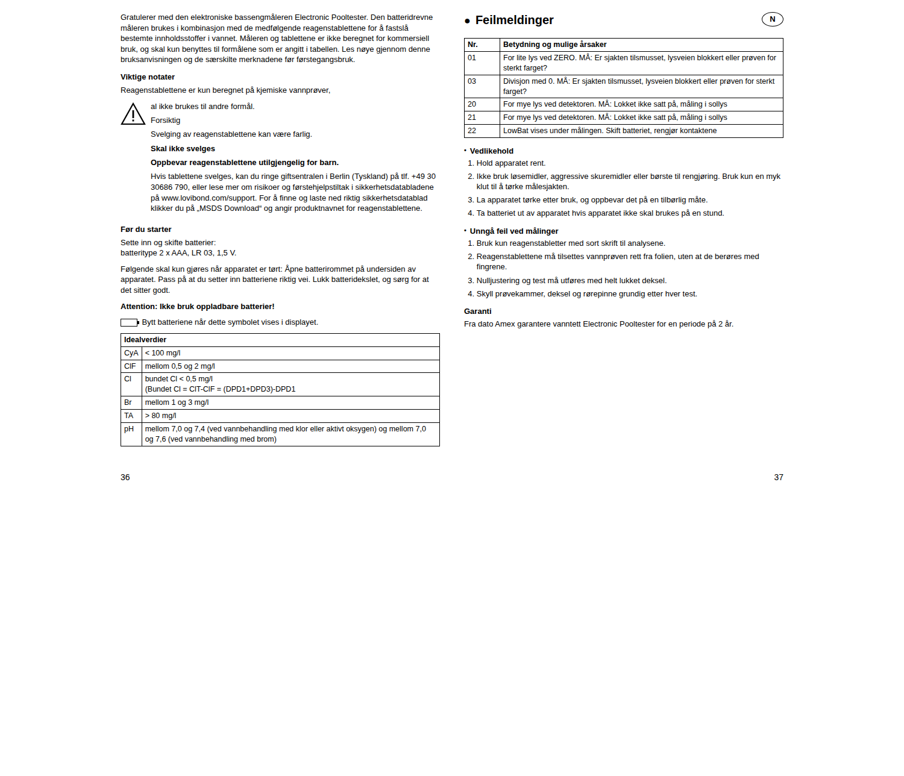Gratulerer med den elektroniske bassengmåleren Electronic Pooltester. Den batteridrevne måleren brukes i kombinasjon med de medfølgende reagenstablettene for å fastslå bestemte innholdsstoffer i vannet. Måleren og tablettene er ikke beregnet for kommersiell bruk, og skal kun benyttes til formålene som er angitt i tabellen. Les nøye gjennom denne bruksanvisningen og de særskilte merknadene før førstegangsbruk.
Viktige notater
Reagenstablettene er kun beregnet på kjemiske vannprøver,
al ikke brukes til andre formål.
Forsiktig
Svelging av reagenstablettene kan være farlig.
Skal ikke svelges
Oppbevar reagenstablettene utilgjengelig for barn.
Hvis tablettene svelges, kan du ringe giftsentralen i Berlin (Tyskland) på tlf. +49 30 30686 790, eller lese mer om risikoer og førstehjelpstiltak i sikkerhetsdatabladene på www.lovibond.com/support. For å finne og laste ned riktig sikkerhetsdatablad klikker du på „MSDS Download“ og angir produktnavnet for reagenstablettene.
Før du starter
Sette inn og skifte batterier:
batteritype 2 x AAA, LR 03, 1,5 V.
Følgende skal kun gjøres når apparatet er tørt: Åpne batterirommet på undersiden av apparatet. Pass på at du setter inn batteriene riktig vei. Lukk batteridekslet, og sørg for at det sitter godt.
Attention: Ikke bruk oppladbare batterier!
Bytt batteriene når dette symbolet vises i displayet.
| Idealverdier |
| --- |
| CyA | < 100 mg/l |
| ClF | mellom 0,5 og 2 mg/l |
| Cl | bundet Cl < 0,5 mg/l (Bundet Cl = ClT-ClF = (DPD1+DPD3)-DPD1 |
| Br | mellom 1 og 3 mg/l |
| TA | > 80 mg/l |
| pH | mellom 7,0 og 7,4 (ved vannbehandling med klor eller aktivt oksygen) og mellom 7,0 og 7,6 (ved vannbehandling med brom) |
N
● Feilmeldinger
| Nr. | Betydning og mulige årsaker |
| --- | --- |
| 01 | For lite lys ved ZERO. MÅ: Er sjakten tilsmusset, lysveien blokkert eller prøven for sterkt farget? |
| 03 | Divisjon med 0. MÅ: Er sjakten tilsmusset, lysveien blokkert eller prøven for sterkt farget? |
| 20 | For mye lys ved detektoren. MÅ: Lokket ikke satt på, måling i sollys |
| 21 | For mye lys ved detektoren. MÅ: Lokket ikke satt på, måling i sollys |
| 22 | LowBat vises under målingen. Skift batteriet, rengjør kontaktene |
•Vedlikehold
Hold apparatet rent.
Ikke bruk løsemidler, aggressive skuremidler eller børste til rengjøring. Bruk kun en myk klut til å tørke målesjakten.
La apparatet tørke etter bruk, og oppbevar det på en tilbørlig måte.
Ta batteriet ut av apparatet hvis apparatet ikke skal brukes på en stund.
•Unngå feil ved målinger
Bruk kun reagenstabletter med sort skrift til analysene.
Reagenstablettene må tilsettes vannprøven rett fra folien, uten at de berøres med fingrene.
Nulljustering og test må utføres med helt lukket deksel.
Skyll prøvekammer, deksel og rørepinne grundig etter hver test.
Garanti
Fra dato Amex garantere vanntett Electronic Pooltester for en periode på 2 år.
36
37